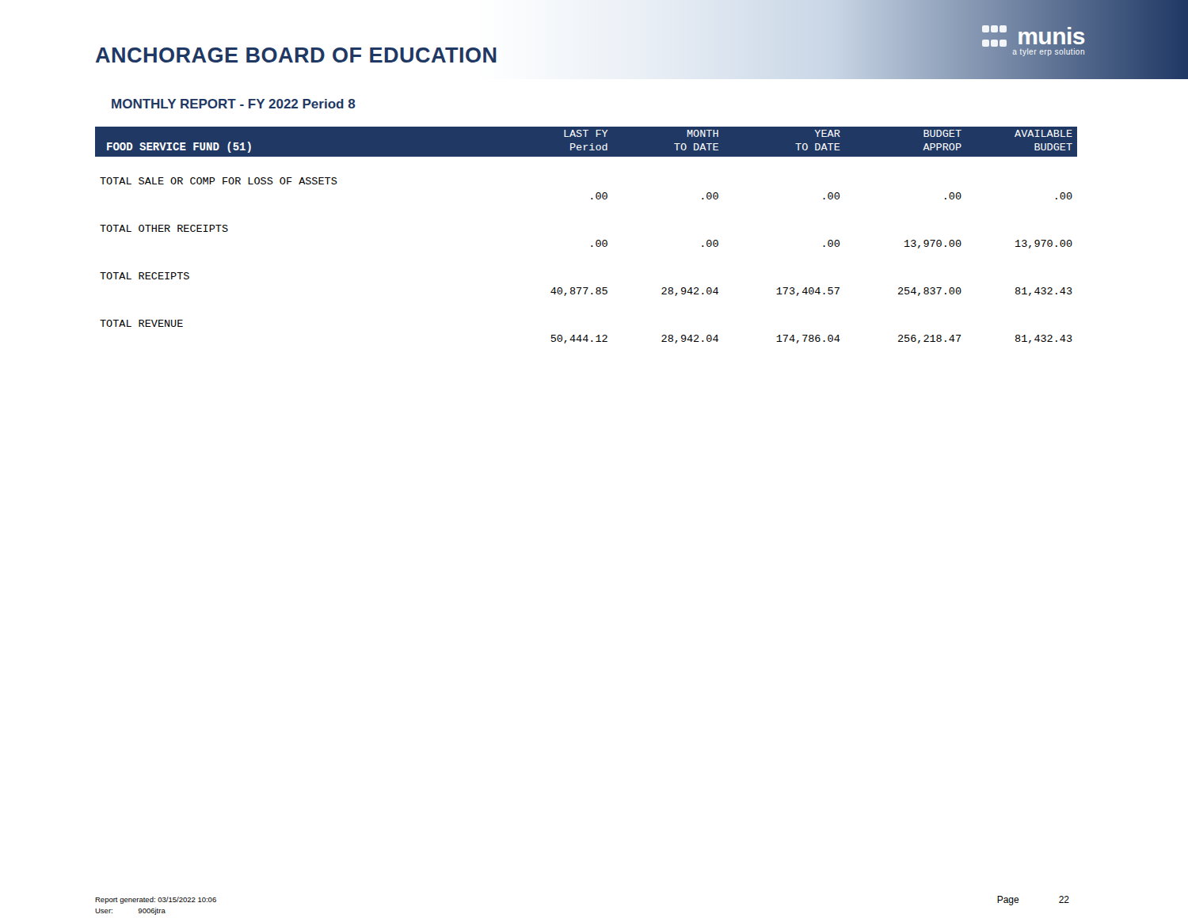ANCHORAGE BOARD OF EDUCATION
munis
a tyler erp solution
MONTHLY REPORT - FY 2022 Period 8
| FOOD SERVICE FUND (51) | LAST FY Period | MONTH TO DATE | YEAR TO DATE | BUDGET APPROP | AVAILABLE BUDGET |
| --- | --- | --- | --- | --- | --- |
| TOTAL SALE OR COMP FOR LOSS OF ASSETS | | | | | |
| | .00 | .00 | .00 | .00 | .00 |
| TOTAL OTHER RECEIPTS | | | | | |
| | .00 | .00 | .00 | 13,970.00 | 13,970.00 |
| TOTAL RECEIPTS | | | | | |
| | 40,877.85 | 28,942.04 | 173,404.57 | 254,837.00 | 81,432.43 |
| TOTAL REVENUE | | | | | |
| | 50,444.12 | 28,942.04 | 174,786.04 | 256,218.47 | 81,432.43 |
Report generated: 03/15/2022 10:06 User: 9006jtra Program ID: glkymnth
Page 22